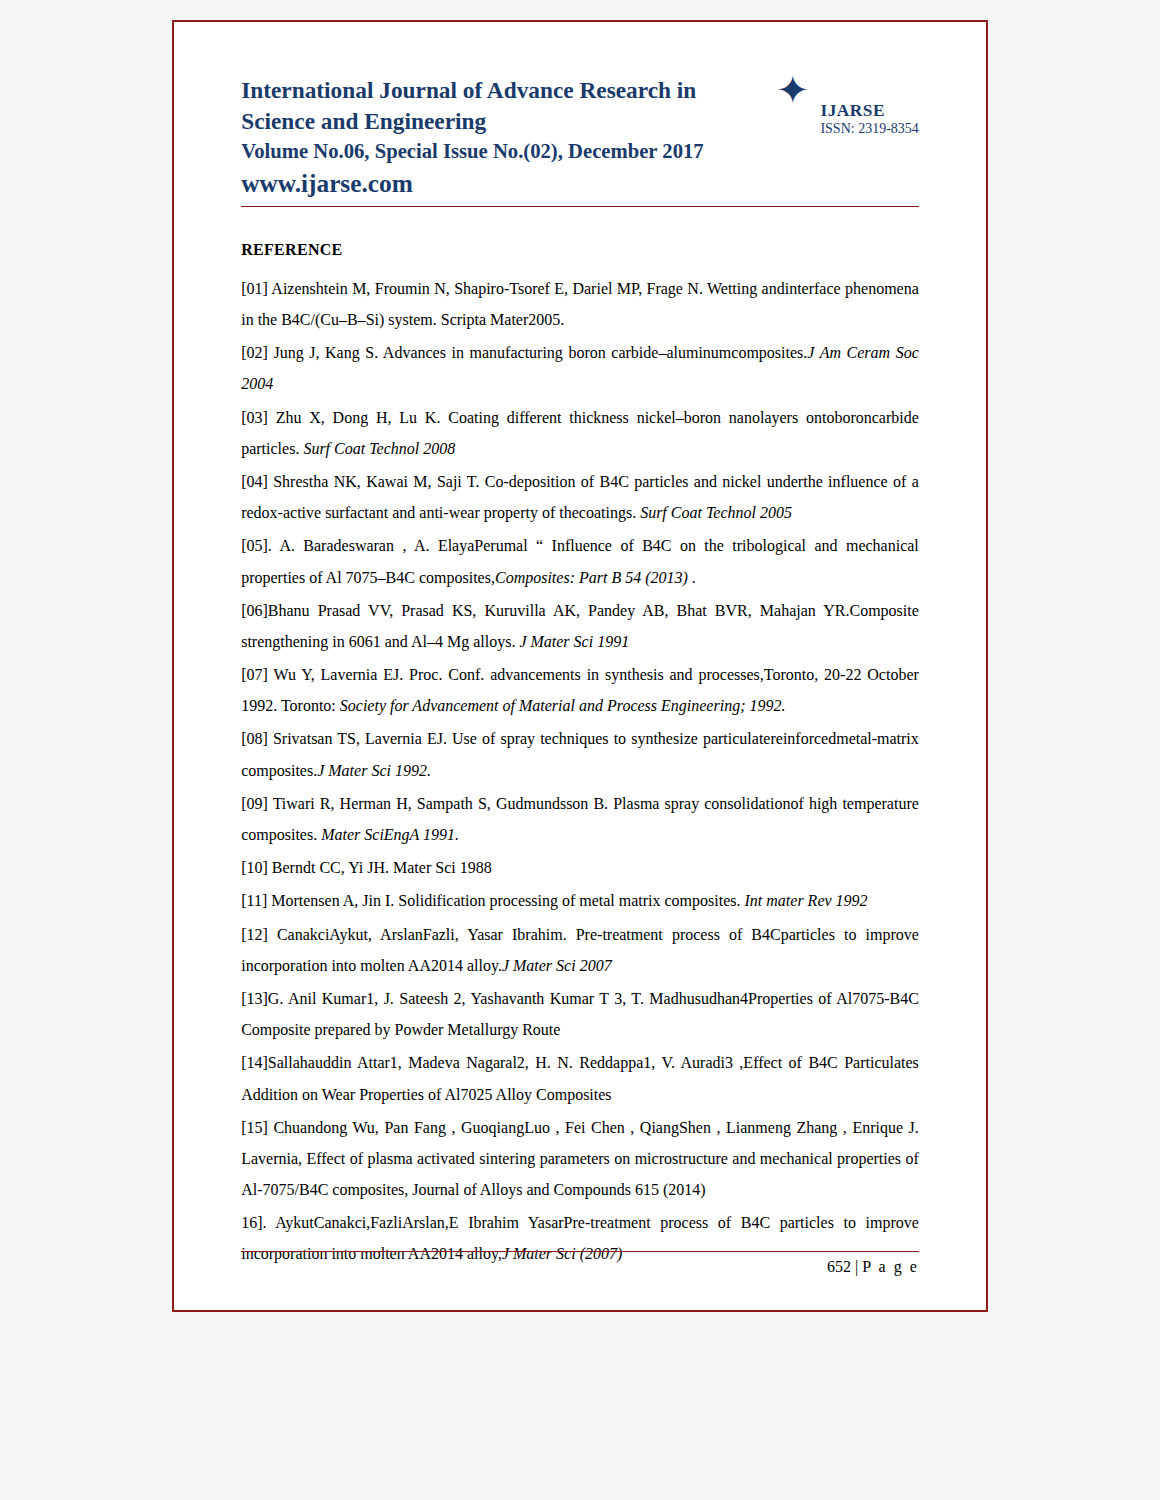International Journal of Advance Research in Science and Engineering
Volume No.06, Special Issue No.(02), December 2017
www.ijarse.com
✦
IJARSE
ISSN: 2319-8354
REFERENCE
[01] Aizenshtein M, Froumin N, Shapiro-Tsoref E, Dariel MP, Frage N. Wetting andinterface phenomena in the B4C/(Cu–B–Si) system. Scripta Mater2005.
[02] Jung J, Kang S. Advances in manufacturing boron carbide–aluminumcomposites.J Am Ceram Soc 2004
[03] Zhu X, Dong H, Lu K. Coating different thickness nickel–boron nanolayers ontoboroncarbide particles. Surf Coat Technol 2008
[04] Shrestha NK, Kawai M, Saji T. Co-deposition of B4C particles and nickel underthe influence of a redox-active surfactant and anti-wear property of thecoatings. Surf Coat Technol 2005
[05]. A. Baradeswaran , A. ElayaPerumal “ Influence of B4C on the tribological and mechanical properties of Al 7075–B4C composites,Composites: Part B 54 (2013) .
[06]Bhanu Prasad VV, Prasad KS, Kuruvilla AK, Pandey AB, Bhat BVR, Mahajan YR.Composite strengthening in 6061 and Al–4 Mg alloys. J Mater Sci 1991
[07] Wu Y, Lavernia EJ. Proc. Conf. advancements in synthesis and processes,Toronto, 20-22 October 1992. Toronto: Society for Advancement of Material and Process Engineering; 1992.
[08] Srivatsan TS, Lavernia EJ. Use of spray techniques to synthesize particulatereinforcedmetal-matrix composites.J Mater Sci 1992.
[09] Tiwari R, Herman H, Sampath S, Gudmundsson B. Plasma spray consolidationof high temperature composites. Mater SciEngA 1991.
[10] Berndt CC, Yi JH. Mater Sci 1988
[11] Mortensen A, Jin I. Solidification processing of metal matrix composites. Int mater Rev 1992
[12] CanakciAykut, ArslanFazli, Yasar Ibrahim. Pre-treatment process of B4Cparticles to improve incorporation into molten AA2014 alloy.J Mater Sci 2007
[13]G. Anil Kumar1, J. Sateesh 2, Yashavanth Kumar T 3, T. Madhusudhan4Properties of Al7075-B4C Composite prepared by Powder Metallurgy Route
[14]Sallahauddin Attar1, Madeva Nagaral2, H. N. Reddappa1, V. Auradi3 ,Effect of B4C Particulates Addition on Wear Properties of Al7025 Alloy Composites
[15] Chuandong Wu, Pan Fang , GuoqiangLuo , Fei Chen , QiangShen , Lianmeng Zhang , Enrique J. Lavernia, Effect of plasma activated sintering parameters on microstructure and mechanical properties of Al-7075/B4C composites, Journal of Alloys and Compounds 615 (2014)
16]. AykutCanakci,FazliArslan,E Ibrahim YasarPre-treatment process of B4C particles to improve incorporation into molten AA2014 alloy,J Mater Sci (2007)
652 | P a g e